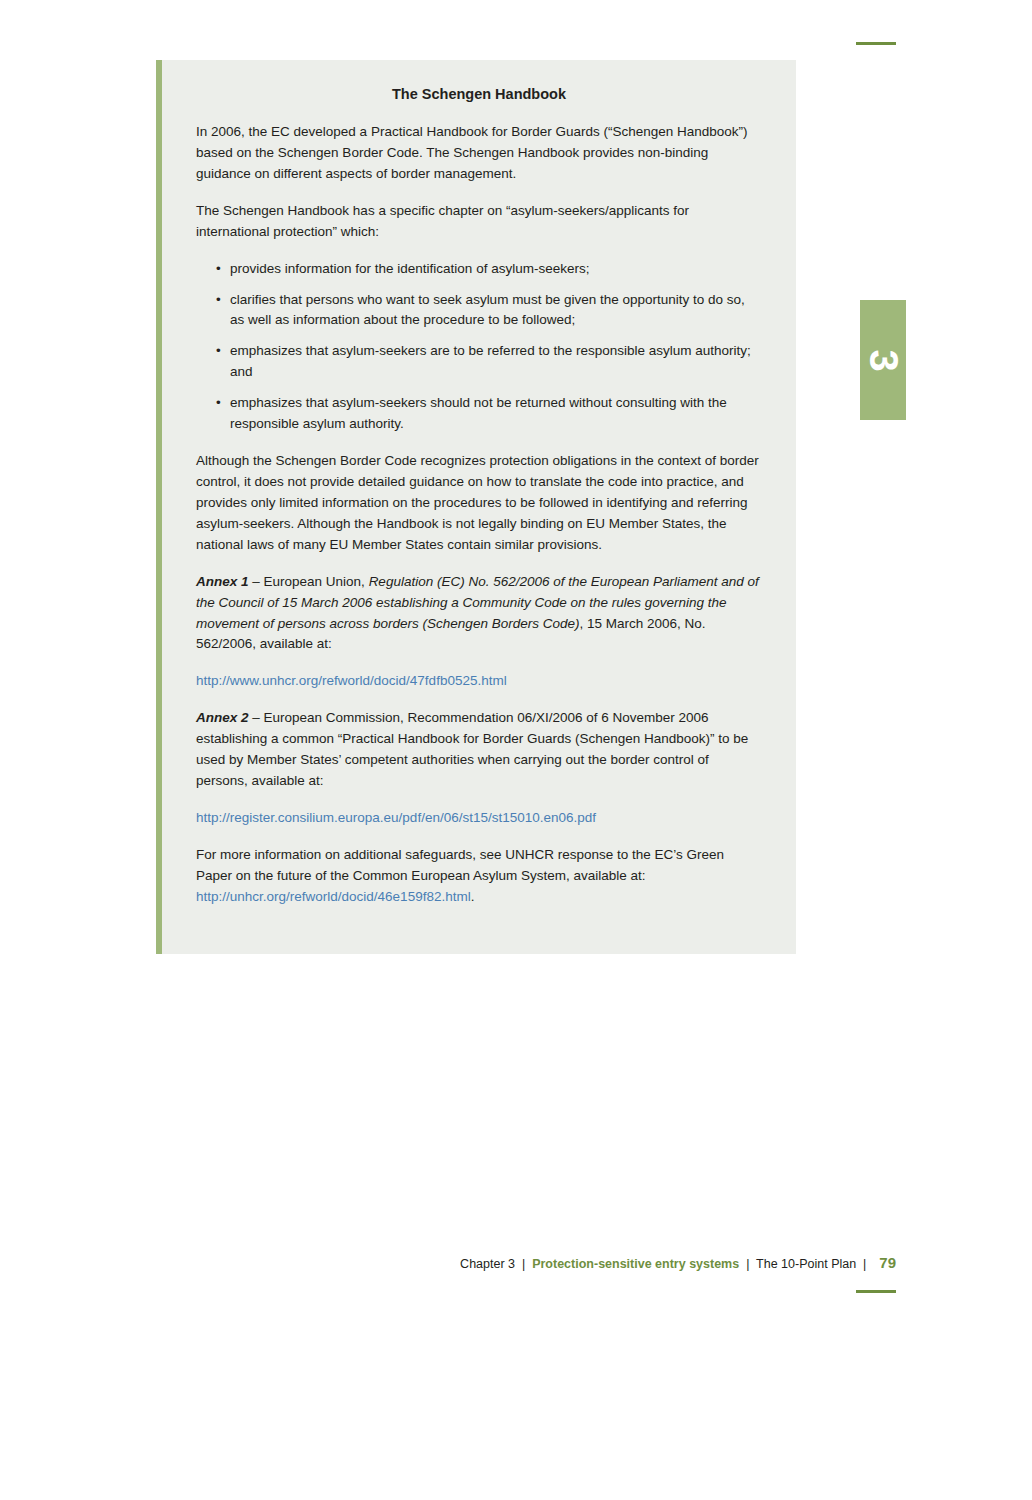3
The Schengen Handbook
In 2006, the EC developed a Practical Handbook for Border Guards (“Schengen Handbook”) based on the Schengen Border Code. The Schengen Handbook provides non-binding guidance on different aspects of border management.
The Schengen Handbook has a specific chapter on “asylum-seekers/applicants for international protection” which:
provides information for the identification of asylum-seekers;
clarifies that persons who want to seek asylum must be given the opportunity to do so, as well as information about the procedure to be followed;
emphasizes that asylum-seekers are to be referred to the responsible asylum authority; and
emphasizes that asylum-seekers should not be returned without consulting with the responsible asylum authority.
Although the Schengen Border Code recognizes protection obligations in the context of border control, it does not provide detailed guidance on how to translate the code into practice, and provides only limited information on the procedures to be followed in identifying and referring asylum-seekers. Although the Handbook is not legally binding on EU Member States, the national laws of many EU Member States contain similar provisions.
Annex 1 – European Union, Regulation (EC) No. 562/2006 of the European Parliament and of the Council of 15 March 2006 establishing a Community Code on the rules governing the movement of persons across borders (Schengen Borders Code), 15 March 2006, No. 562/2006, available at:
http://www.unhcr.org/refworld/docid/47fdfb0525.html
Annex 2 – European Commission, Recommendation 06/XI/2006 of 6 November 2006 establishing a common “Practical Handbook for Border Guards (Schengen Handbook)” to be used by Member States’ competent authorities when carrying out the border control of persons, available at:
http://register.consilium.europa.eu/pdf/en/06/st15/st15010.en06.pdf
For more information on additional safeguards, see UNHCR response to the EC’s Green Paper on the future of the Common European Asylum System, available at:
http://unhcr.org/refworld/docid/46e159f82.html.
Chapter 3 | Protection-sensitive entry systems | The 10-Point Plan | 79